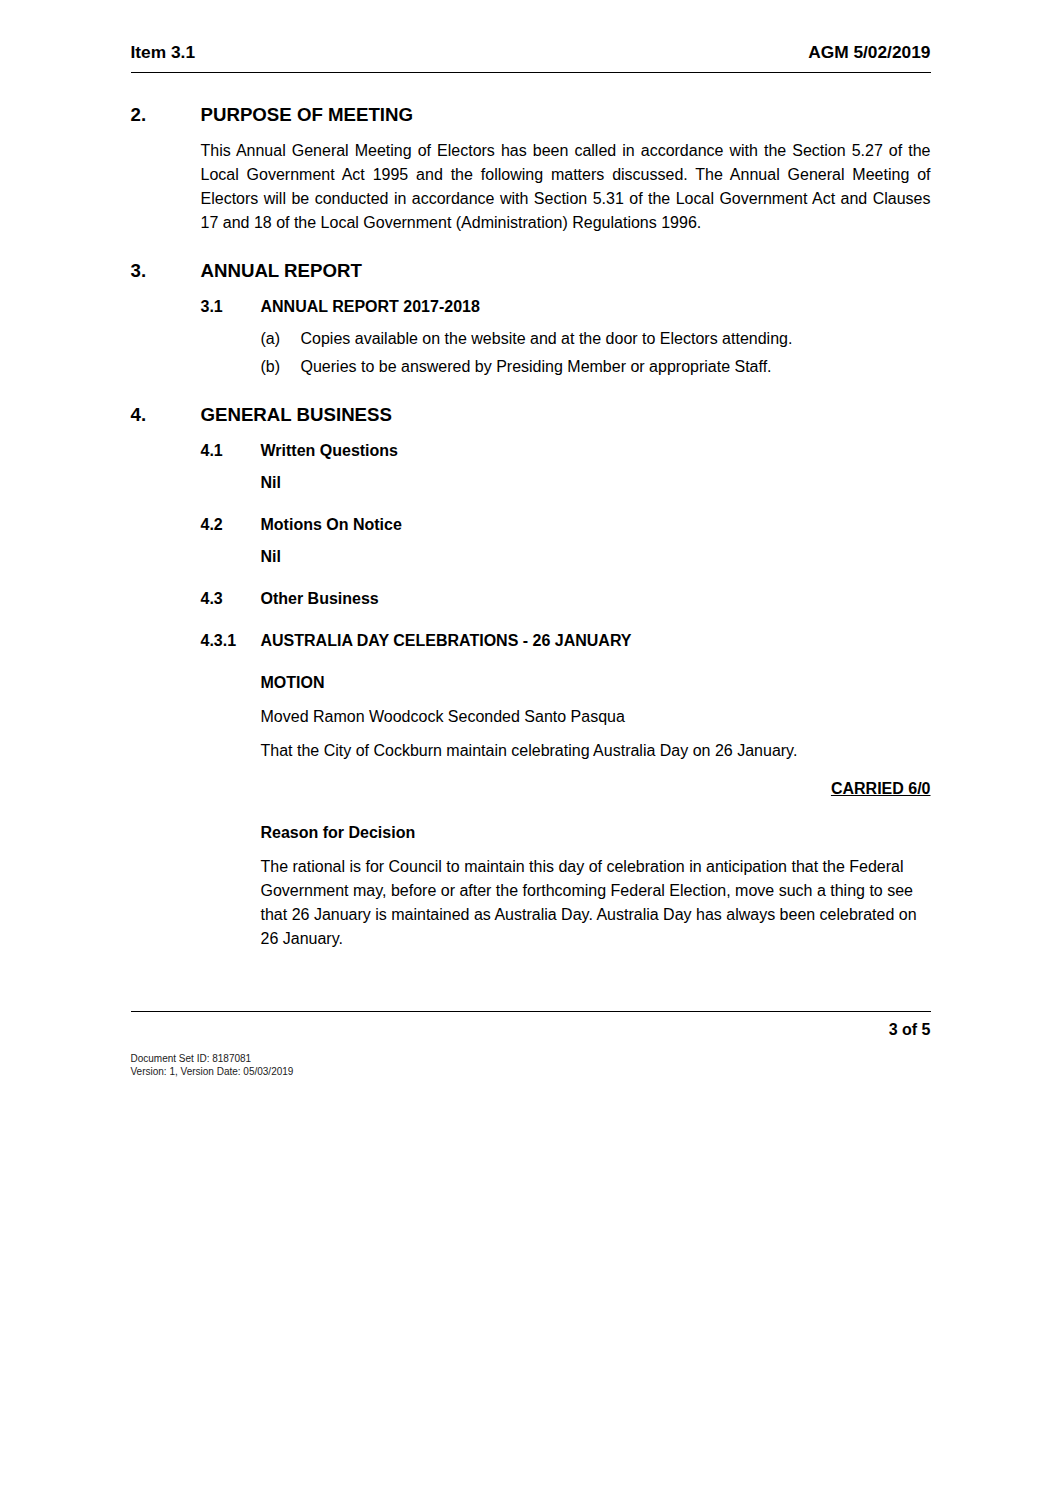Item 3.1 AGM 5/02/2019
2. PURPOSE OF MEETING
This Annual General Meeting of Electors has been called in accordance with the Section 5.27 of the Local Government Act 1995 and the following matters discussed. The Annual General Meeting of Electors will be conducted in accordance with Section 5.31 of the Local Government Act and Clauses 17 and 18 of the Local Government (Administration) Regulations 1996.
3. ANNUAL REPORT
3.1 ANNUAL REPORT 2017-2018
(a) Copies available on the website and at the door to Electors attending.
(b) Queries to be answered by Presiding Member or appropriate Staff.
4. GENERAL BUSINESS
4.1 Written Questions
Nil
4.2 Motions On Notice
Nil
4.3 Other Business
4.3.1 AUSTRALIA DAY CELEBRATIONS - 26 JANUARY
MOTION
Moved Ramon Woodcock Seconded Santo Pasqua
That the City of Cockburn maintain celebrating Australia Day on 26 January.
CARRIED 6/0
Reason for Decision
The rational is for Council to maintain this day of celebration in anticipation that the Federal Government may, before or after the forthcoming Federal Election, move such a thing to see that 26 January is maintained as Australia Day. Australia Day has always been celebrated on 26 January.
3 of 5
Document Set ID: 8187081
Version: 1, Version Date: 05/03/2019